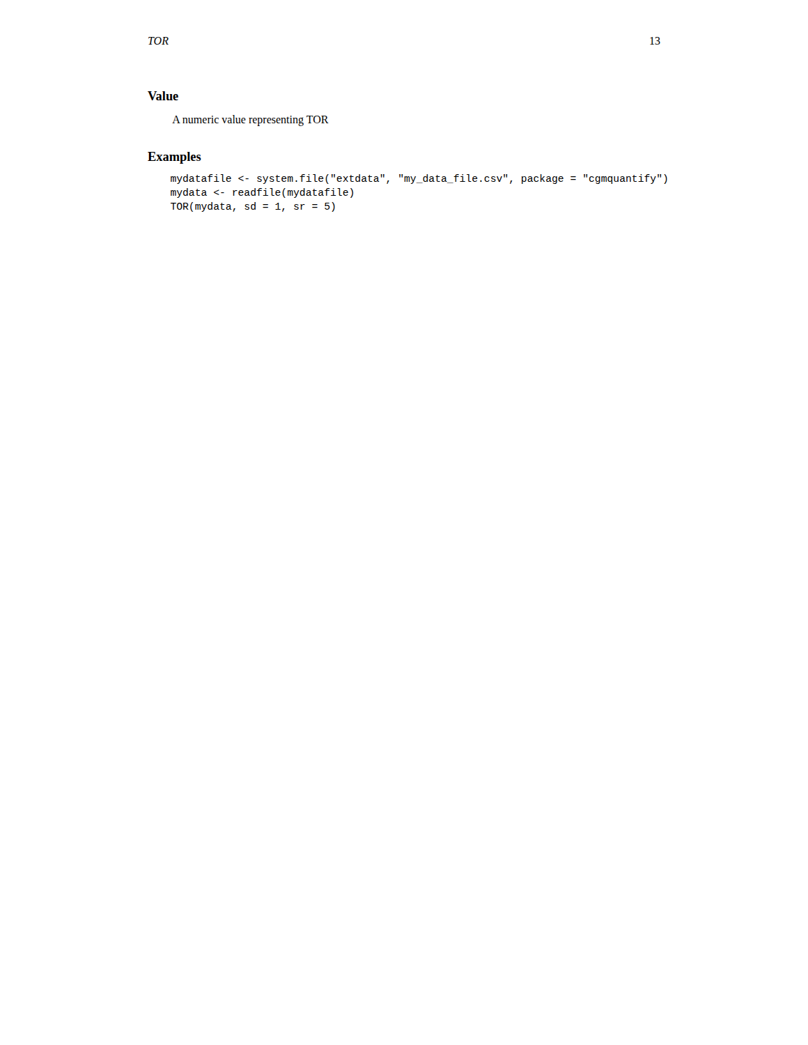TOR 13
Value
A numeric value representing TOR
Examples
mydatafile <- system.file("extdata", "my_data_file.csv", package = "cgmquantify")
mydata <- readfile(mydatafile)
TOR(mydata, sd = 1, sr = 5)